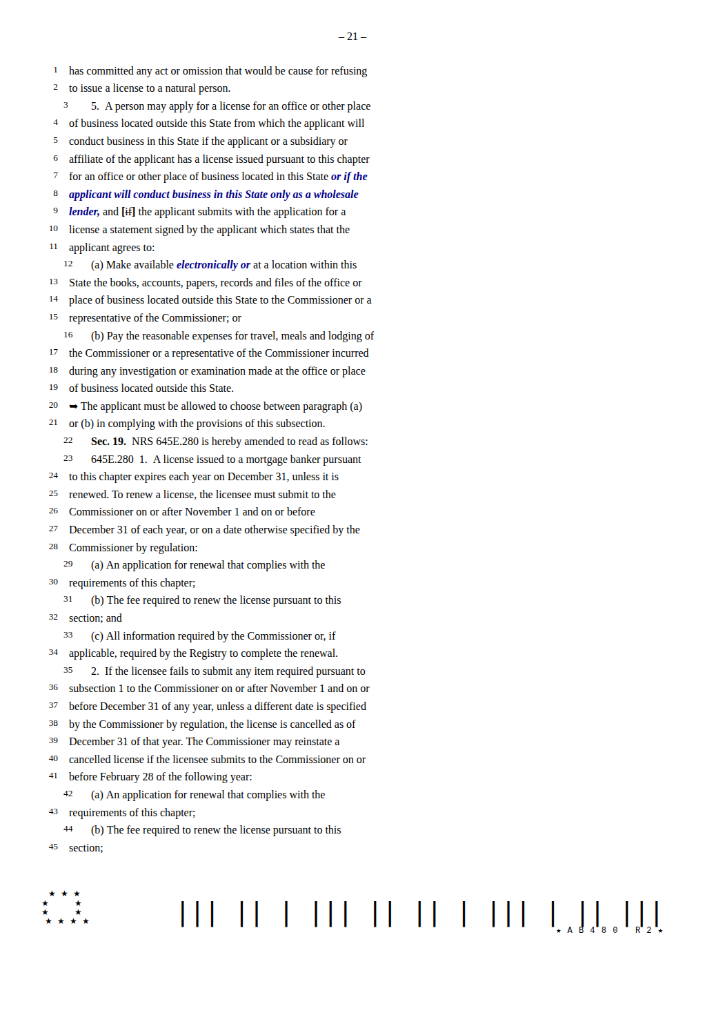– 21 –
has committed any act or omission that would be cause for refusing to issue a license to a natural person. 5. A person may apply for a license for an office or other place of business located outside this State from which the applicant will conduct business in this State if the applicant or a subsidiary or affiliate of the applicant has a license issued pursuant to this chapter for an office or other place of business located in this State or if the applicant will conduct business in this State only as a wholesale lender, and [if] the applicant submits with the application for a license a statement signed by the applicant which states that the applicant agrees to: (a) Make available electronically or at a location within this State the books, accounts, papers, records and files of the office or place of business located outside this State to the Commissioner or a representative of the Commissioner; or (b) Pay the reasonable expenses for travel, meals and lodging of the Commissioner or a representative of the Commissioner incurred during any investigation or examination made at the office or place of business located outside this State. ➥ The applicant must be allowed to choose between paragraph (a) or (b) in complying with the provisions of this subsection. Sec. 19. NRS 645E.280 is hereby amended to read as follows: 645E.280 1. A license issued to a mortgage banker pursuant to this chapter expires each year on December 31, unless it is renewed. To renew a license, the licensee must submit to the Commissioner on or after November 1 and on or before December 31 of each year, or on a date otherwise specified by the Commissioner by regulation: (a) An application for renewal that complies with the requirements of this chapter; (b) The fee required to renew the license pursuant to this section; and (c) All information required by the Commissioner or, if applicable, required by the Registry to complete the renewal. 2. If the licensee fails to submit any item required pursuant to subsection 1 to the Commissioner on or after November 1 and on or before December 31 of any year, unless a different date is specified by the Commissioner by regulation, the license is cancelled as of December 31 of that year. The Commissioner may reinstate a cancelled license if the licensee submits to the Commissioner on or before February 28 of the following year: (a) An application for renewal that complies with the requirements of this chapter; (b) The fee required to renew the license pursuant to this section;
★ ★ ★
★ ★
★ ★
★ ★ ★ ★
||| || | ||| || || | ||| | || |||
★ A B 4 8 0 R 2 ★